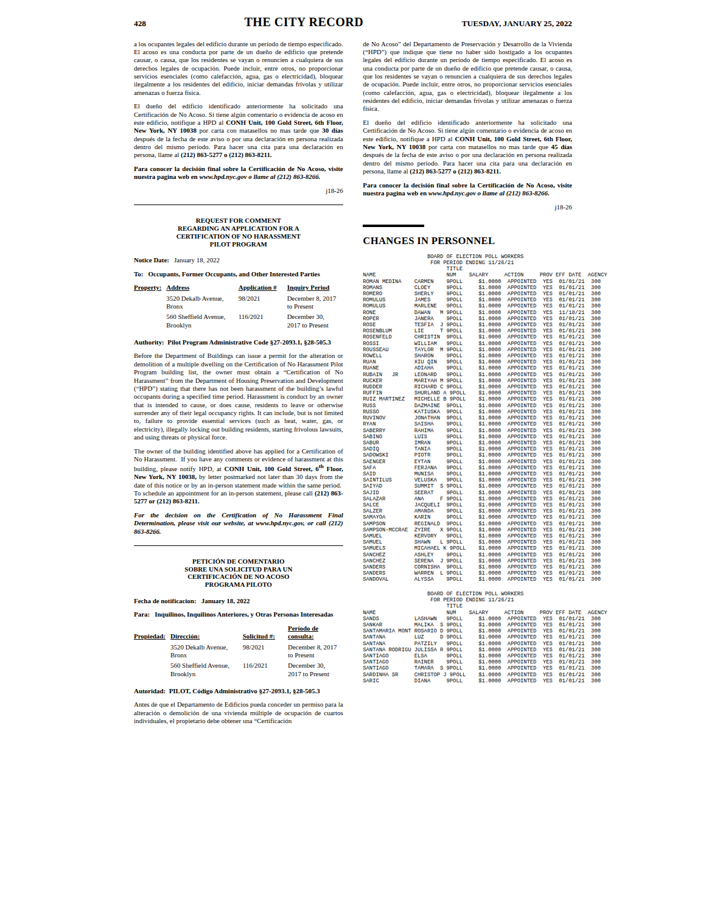428
THE CITY RECORD
TUESDAY, JANUARY 25, 2022
a los ocupantes legales del edificio durante un período de tiempo especificado. El acoso es una conducta por parte de un dueño de edificio que pretende causar, o causa, que los residentes se vayan o renuncien a cualquiera de sus derechos legales de ocupación. Puede incluir, entre otros, no proporcionar servicios esenciales (como calefacción, agua, gas o electricidad), bloquear ilegalmente a los residentes del edificio, iniciar demandas frívolas y utilizar amenazas o fuerza física.
El dueño del edificio identificado anteriormente ha solicitado una Certificación de No Acoso. Si tiene algún comentario o evidencia de acoso en este edificio, notifique a HPD al CONH Unit, 100 Gold Street, 6th Floor, New York, NY 10038 por carta con matasellos no mas tarde que 30 días después de la fecha de este aviso o por una declaración en persona realizada dentro del mismo período. Para hacer una cita para una declaración en persona, llame al (212) 863-5277 o (212) 863-8211.
Para conocer la decisión final sobre la Certificación de No Acoso, visite nuestra pagina web en www.hpd.nyc.gov o llame al (212) 863-8266.
j18-26
REQUEST FOR COMMENT REGARDING AN APPLICATION FOR A CERTIFICATION OF NO HARASSMENT PILOT PROGRAM
Notice Date: January 18, 2022
To: Occupants, Former Occupants, and Other Interested Parties
| Property: | Address | Application # | Inquiry Period |
| --- | --- | --- | --- |
| | 3520 Dekalb Avenue, Bronx | 98/2021 | December 8, 2017 to Present |
| | 560 Sheffield Avenue, Brooklyn | 116/2021 | December 30, 2017 to Present |
Authority: Pilot Program Administrative Code §27-2093.1, §28-505.3
Before the Department of Buildings can issue a permit for the alteration or demolition of a multiple dwelling on the Certification of No Harassment Pilot Program building list, the owner must obtain a “Certification of No Harassment” from the Department of Housing Preservation and Development (“HPD”) stating that there has not been harassment of the building’s lawful occupants during a specified time period. Harassment is conduct by an owner that is intended to cause, or does cause, residents to leave or otherwise surrender any of their legal occupancy rights. It can include, but is not limited to, failure to provide essential services (such as heat, water, gas, or electricity), illegally locking out building residents, starting frivolous lawsuits, and using threats or physical force.
The owner of the building identified above has applied for a Certification of No Harassment. If you have any comments or evidence of harassment at this building, please notify HPD, at CONH Unit, 100 Gold Street, 6th Floor, New York, NY 10038, by letter postmarked not later than 30 days from the date of this notice or by an in-person statement made within the same period. To schedule an appointment for an in-person statement, please call (212) 863-5277 or (212) 863-8211.
For the decision on the Certification of No Harassment Final Determination, please visit our website, at www.hpd.nyc.gov, or call (212) 863-8266.
PETICIÓN DE COMENTARIO SOBRE UNA SOLICITUD PARA UN CERTIFICACIÓN DE NO ACOSO PROGRAMA PILOTO
Fecha de notificacion: January 18, 2022
Para: Inquilinos, Inquilinos Anteriores, y Otras Personas Interesadas
| Propiedad: | Dirección: | Solicitud #: | Período de consulta: |
| --- | --- | --- | --- |
| | 3520 Dekalb Avenue, Bronx | 98/2021 | December 8, 2017 to Present |
| | 560 Sheffield Avenue, Brooklyn | 116/2021 | December 30, 2017 to Present |
Autoridad: PILOT, Código Administrativo §27-2093.1, §28-505.3
Antes de que el Departamento de Edificios pueda conceder un permiso para la alteración o demolición de una vivienda múltiple de ocupación de cuartos individuales, el propietario debe obtener una “Certificación
de No Acoso” del Departamento de Preservación y Desarrollo de la Vivienda (“HPD”) que indique que tiene no haber sido hostigado a los ocupantes legales del edificio durante un período de tiempo especificado. El acoso es una conducta por parte de un dueño de edificio que pretende causar, o causa, que los residentes se vayan o renuncien a cualquiera de sus derechos legales de ocupación. Puede incluir, entre otros, no proporcionar servicios esenciales (como calefacción, agua, gas o electricidad), bloquear ilegalmente a los residentes del edificio, iniciar demandas frívolas y utilizar amenazas o fuerza física.
El dueño del edificio identificado anteriormente ha solicitado una Certificación de No Acoso. Si tiene algún comentario o evidencia de acoso en este edificio, notifique a HPD al CONH Unit, 100 Gold Street, 6th Floor, New York, NY 10038 por carta con matasellos no mas tarde que 45 días después de la fecha de este aviso o por una declaración en persona realizada dentro del mismo período. Para hacer una cita para una declaración en persona, llame al (212) 863-5277 o (212) 863-8211.
Para conocer la decisión final sobre la Certificación de No Acoso, visite nuestra pagina web en www.hpd.nyc.gov o llame al (212) 863-8266.
j18-26
CHANGES IN PERSONNEL
BOARD OF ELECTION POLL WORKERS FOR PERIOD ENDING 11/26/21 TITLE NAME NUM SALARY ACTION PROV EFF DATE AGENCY ROMAN MEDINA CARMEN 9POLL $1.0000 APPOINTED YES 01/01/21 300 ROMANS CLOEY 9POLL $1.0000 APPOINTED YES 01/01/21 300 ROMERO SHERLY 9POLL $1.0000 APPOINTED YES 01/01/21 300 ROMULUS JAMES 9POLL $1.0000 APPOINTED YES 01/01/21 300 ROMULUS MARLENE 9POLL $1.0000 APPOINTED YES 01/01/21 300 RONE DAWAN M 9POLL $1.0000 APPOINTED YES 11/18/21 300 ROPER JANERA 9POLL $1.0000 APPOINTED YES 01/01/21 300 ROSE TESFIA J 9POLL $1.0000 APPOINTED YES 01/01/21 300 ROSENBLUM LIE T 9POLL $1.0000 APPOINTED YES 01/01/21 300 ROSENFELD CHRISTIN 9POLL $1.0000 APPOINTED YES 01/01/21 300 ROSSI WILLIAM 9POLL $1.0000 APPOINTED YES 01/01/21 300 ROUSSEAU TAYLOR M 9POLL $1.0000 APPOINTED YES 01/01/21 300 ROWELL SHARON 9POLL $1.0000 APPOINTED YES 01/01/21 300 RUAN XIU QIN 9POLL $1.0000 APPOINTED YES 01/01/21 300 RUANE ADIAHA 9POLL $1.0000 APPOINTED YES 01/01/21 300 RUBAIN JR LEONARD 9POLL $1.0000 APPOINTED YES 01/01/21 300 RUCKER MARIYAH M 9POLL $1.0000 APPOINTED YES 01/01/21 300 RUDDER RICHARD C 9POLL $1.0000 APPOINTED YES 01/01/21 300 RUFFIN SHURLAND A 9POLL $1.0000 APPOINTED YES 01/01/21 300 RUIZ MARTINEZ MICHELLE B 9POLL $1.0000 APPOINTED YES 01/01/21 300 RUSS DAZMAINE 9POLL $1.0000 APPOINTED YES 01/01/21 300 RUSSO KATIUSKA 9POLL $1.0000 APPOINTED YES 01/01/21 300 RUVINOV JONATHAN 9POLL $1.0000 APPOINTED YES 01/01/21 300 RYAN SAISHA 9POLL $1.0000 APPOINTED YES 01/01/21 300 SABERRY RAHIMA 9POLL $1.0000 APPOINTED YES 01/01/21 300 SABINO LUIS 9POLL $1.0000 APPOINTED YES 01/01/21 300 SABUR IMRAN 9POLL $1.0000 APPOINTED YES 01/01/21 300 SADIQ TANIA 9POLL $1.0000 APPOINTED YES 01/01/21 300 SADOWSKI PIOTR 9POLL $1.0000 APPOINTED YES 01/01/21 300 SAENGER EYTAN 9POLL $1.0000 APPOINTED YES 01/01/21 300 SAFA FERJANA 9POLL $1.0000 APPOINTED YES 01/01/21 300 SAID MUNISA 9POLL $1.0000 APPOINTED YES 01/01/21 300 SAINTILUS VELUSKA 9POLL $1.0000 APPOINTED YES 01/01/21 300 SAIYAD SUMMIT S 9POLL $1.0000 APPOINTED YES 01/01/21 300 SAJID SEERAT 9POLL $1.0000 APPOINTED YES 01/01/21 300 SALAZAR ANA F 9POLL $1.0000 APPOINTED YES 01/01/21 300 SALCE JACQUELI 9POLL $1.0000 APPOINTED YES 01/01/21 300 SALZER AMANDA 9POLL $1.0000 APPOINTED YES 01/01/21 300 SAMAYOA KARIN 9POLL $1.0000 APPOINTED YES 01/01/21 300 SAMPSON REGINALD 9POLL $1.0000 APPOINTED YES 01/01/21 300 SAMPSON-MCCRAE ZYIRE X 9POLL $1.0000 APPOINTED YES 01/01/21 300 SAMUEL KERVORY 9POLL $1.0000 APPOINTED YES 01/01/21 300 SAMUEL SHAWN L 9POLL $1.0000 APPOINTED YES 01/01/21 300 SAMUELS MICAHAEL K 9POLL $1.0000 APPOINTED YES 01/01/21 300 SANCHEZ ASHLEY 9POLL $1.0000 APPOINTED YES 01/01/21 300 SANCHEZ SERENA J 9POLL $1.0000 APPOINTED YES 01/01/21 300 SANDERS CORNISHA 9POLL $1.0000 APPOINTED YES 01/01/21 300 SANDERS WARREN L 9POLL $1.0000 APPOINTED YES 01/01/21 300 SANDOVAL ALYSSA 9POLL $1.0000 APPOINTED YES 01/01/21 300
BOARD OF ELECTION POLL WORKERS FOR PERIOD ENDING 11/26/21 TITLE NAME NUM SALARY ACTION PROV EFF DATE AGENCY SANDS LASHAWN 9POLL $1.0000 APPOINTED YES 01/01/21 300 SANKAR MALIKA S 9POLL $1.0000 APPOINTED YES 01/01/21 300 SANTAMARIA MONT ROSARIO D 9POLL $1.0000 APPOINTED YES 01/01/21 300 SANTANA LUZ D 9POLL $1.0000 APPOINTED YES 01/01/21 300 SANTANA PATZILY 9POLL $1.0000 APPOINTED YES 01/01/21 300 SANTANA RODRIGU JULISSA R 9POLL $1.0000 APPOINTED YES 01/01/21 300 SANTIAGO ELSA 9POLL $1.0000 APPOINTED YES 01/01/21 300 SANTIAGO RAINER 9POLL $1.0000 APPOINTED YES 01/01/21 300 SANTIAGO TAMARA S 9POLL $1.0000 APPOINTED YES 01/01/21 300 SARDINHA SR CHRISTOP J 9POLL $1.0000 APPOINTED YES 01/01/21 300 SARIC DIANA 9POLL $1.0000 APPOINTED YES 01/01/21 300